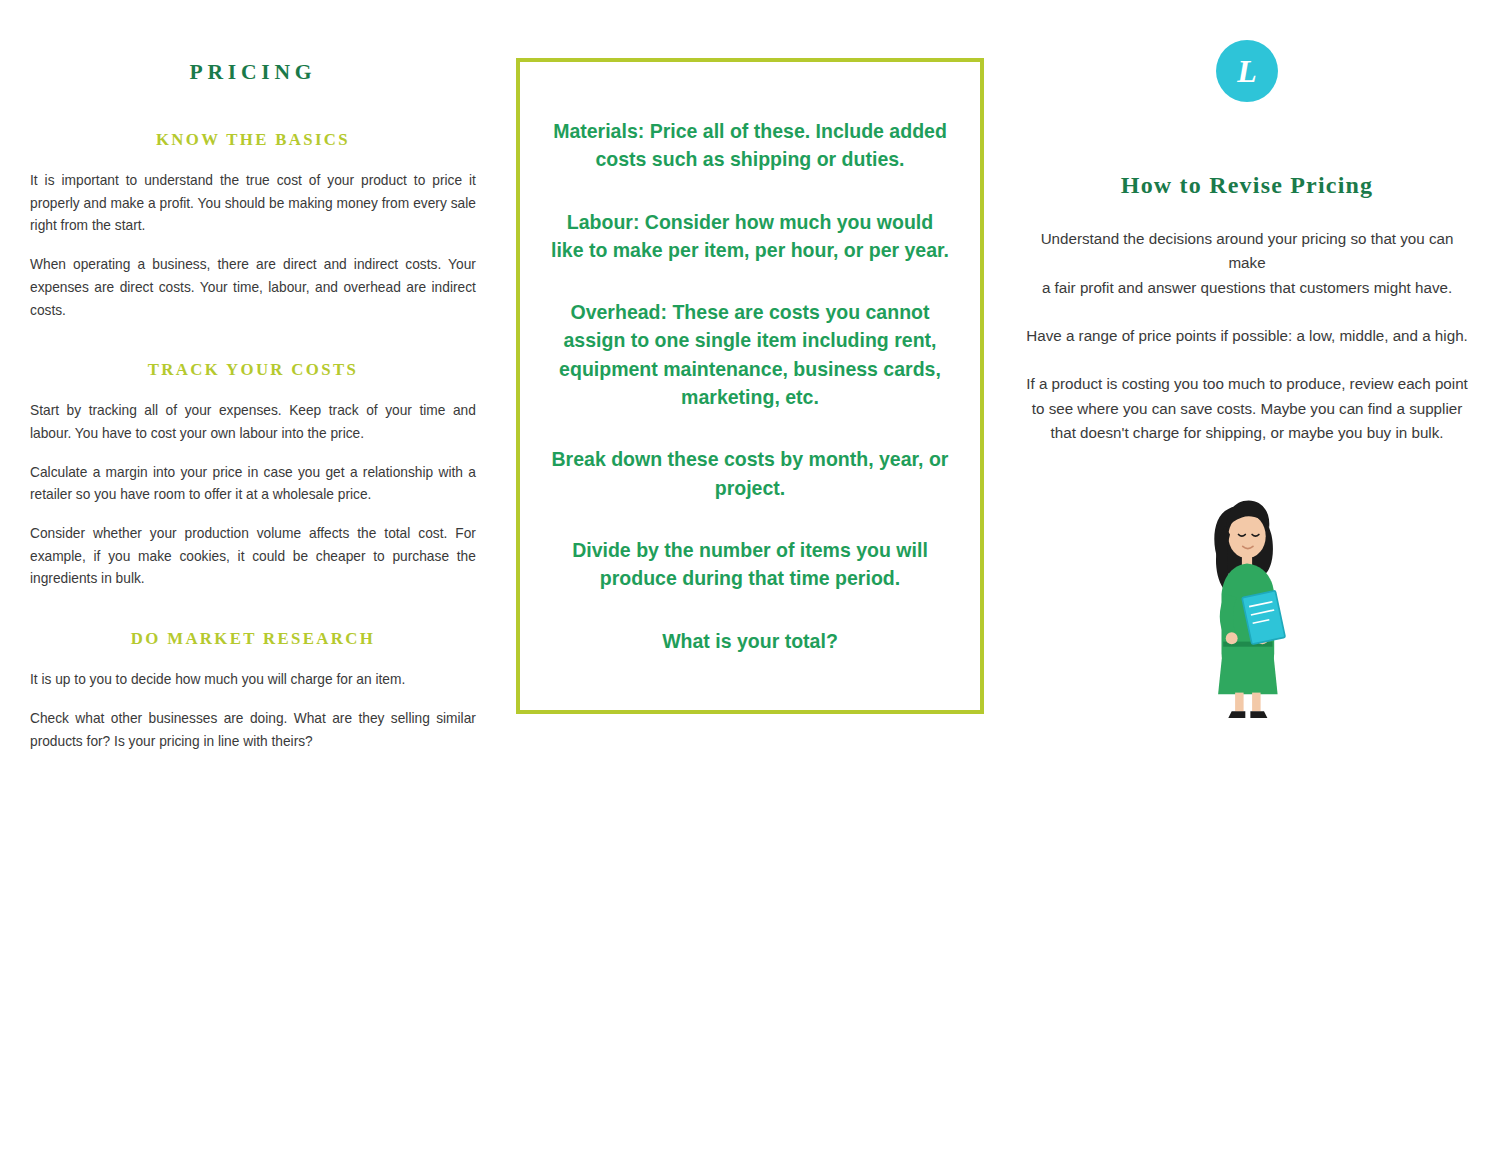Pricing
Know the Basics
It is important to understand the true cost of your product to price it properly and make a profit. You should be making money from every sale right from the start.
When operating a business, there are direct and indirect costs. Your expenses are direct costs. Your time, labour, and overhead are indirect costs.
Track Your Costs
Start by tracking all of your expenses. Keep track of your time and labour. You have to cost your own labour into the price.
Calculate a margin into your price in case you get a relationship with a retailer so you have room to offer it at a wholesale price.
Consider whether your production volume affects the total cost. For example, if you make cookies, it could be cheaper to purchase the ingredients in bulk.
Do Market Research
It is up to you to decide how much you will charge for an item.
Check what other businesses are doing. What are they selling similar products for? Is your pricing in line with theirs?
Materials: Price all of these. Include added costs such as shipping or duties.
Labour: Consider how much you would like to make per item, per hour, or per year.
Overhead: These are costs you cannot assign to one single item including rent, equipment maintenance, business cards, marketing, etc.
Break down these costs by month, year, or project.
Divide by the number of items you will produce during that time period.
What is your total?
L
How to Revise Pricing
Understand the decisions around your pricing so that you can make
a fair profit and answer questions that customers might have.
Have a range of price points if possible: a low, middle, and a high.
If a product is costing you too much to produce, review each point to see where you can save costs. Maybe you can find a supplier that doesn't charge for shipping, or maybe you buy in bulk.